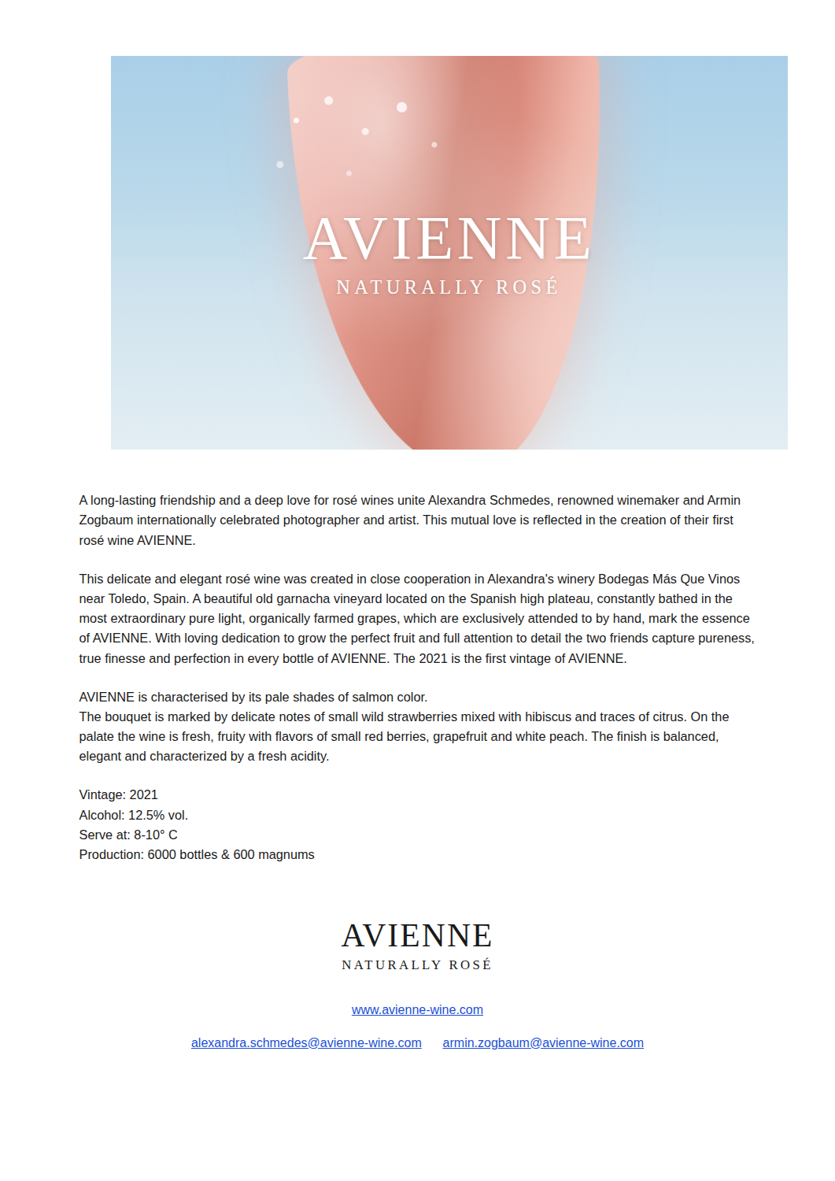AVIENNE
NATURALLY ROSÉ
A long-lasting friendship and a deep love for rosé wines unite Alexandra Schmedes, renowned winemaker and Armin Zogbaum internationally celebrated photographer and artist. This mutual love is reflected in the creation of their first rosé wine AVIENNE.
This delicate and elegant rosé wine was created in close cooperation in Alexandra's winery Bodegas Más Que Vinos near Toledo, Spain. A beautiful old garnacha vineyard located on the Spanish high plateau, constantly bathed in the most extraordinary pure light, organically farmed grapes, which are exclusively attended to by hand, mark the essence of AVIENNE. With loving dedication to grow the perfect fruit and full attention to detail the two friends capture pureness, true finesse and perfection in every bottle of AVIENNE. The 2021 is the first vintage of AVIENNE.
AVIENNE is characterised by its pale shades of salmon color.
The bouquet is marked by delicate notes of small wild strawberries mixed with hibiscus and traces of citrus. On the palate the wine is fresh, fruity with flavors of small red berries, grapefruit and white peach. The finish is balanced, elegant and characterized by a fresh acidity.
Vintage: 2021
Alcohol: 12.5% vol.
Serve at: 8-10° C
Production: 6000 bottles & 600 magnums
AVIENNE
NATURALLY ROSÉ
www.avienne-wine.com
alexandra.schmedes@avienne-wine.com armin.zogbaum@avienne-wine.com